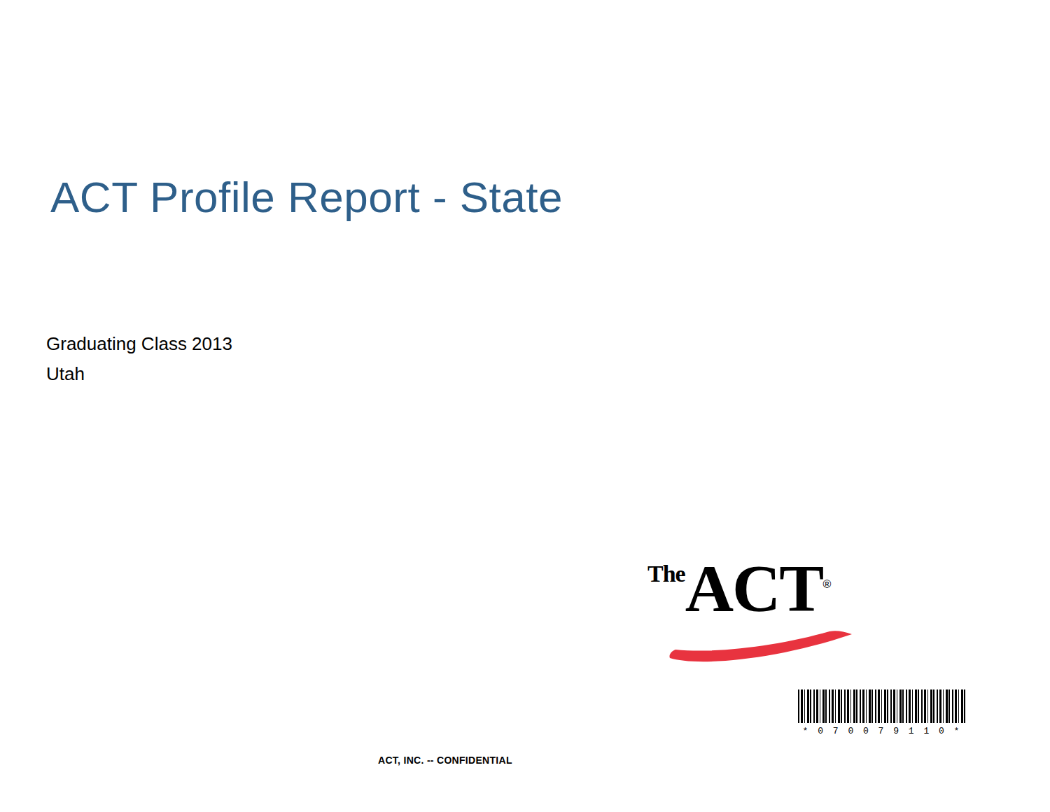ACT Profile Report - State
Graduating Class 2013
Utah
The ACT®
ACT, INC. -- CONFIDENTIAL
* 0 7 0 0 7 9 1 1 0 *